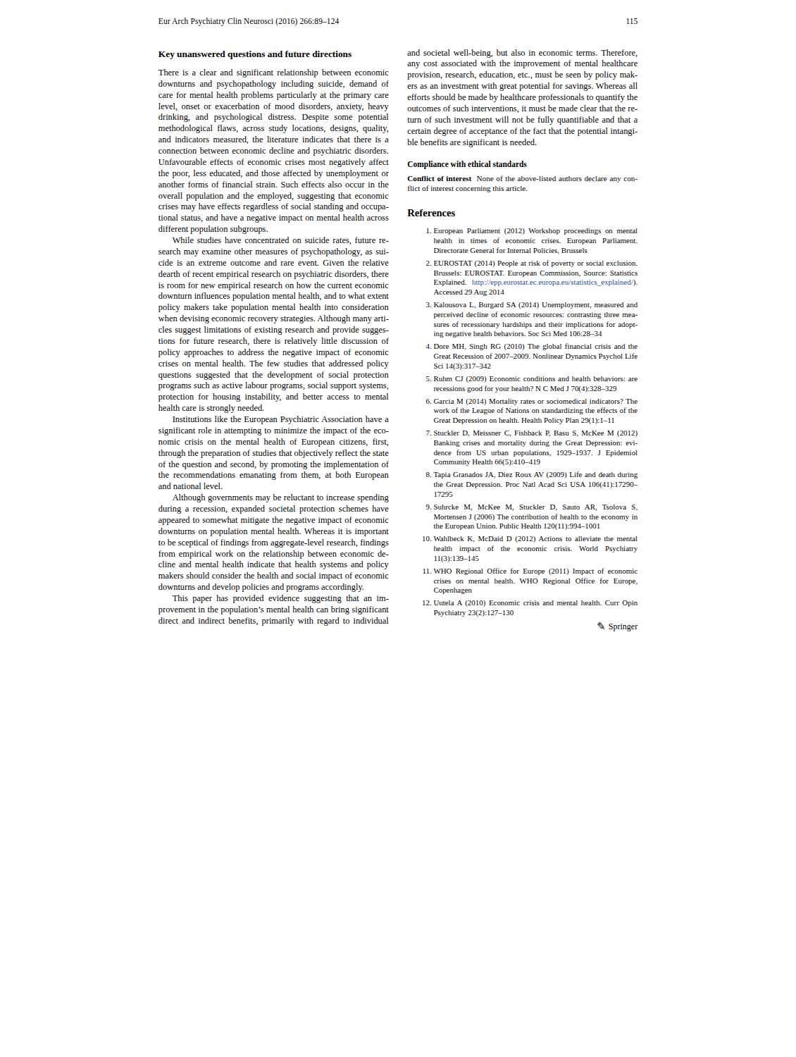Eur Arch Psychiatry Clin Neurosci (2016) 266:89–124 115
Key unanswered questions and future directions
There is a clear and significant relationship between economic downturns and psychopathology including suicide, demand of care for mental health problems particularly at the primary care level, onset or exacerbation of mood disorders, anxiety, heavy drinking, and psychological distress. Despite some potential methodological flaws, across study locations, designs, quality, and indicators measured, the literature indicates that there is a connection between economic decline and psychiatric disorders. Unfavourable effects of economic crises most negatively affect the poor, less educated, and those affected by unemployment or another forms of financial strain. Such effects also occur in the overall population and the employed, suggesting that economic crises may have effects regardless of social standing and occupational status, and have a negative impact on mental health across different population subgroups.
While studies have concentrated on suicide rates, future research may examine other measures of psychopathology, as suicide is an extreme outcome and rare event. Given the relative dearth of recent empirical research on psychiatric disorders, there is room for new empirical research on how the current economic downturn influences population mental health, and to what extent policy makers take population mental health into consideration when devising economic recovery strategies. Although many articles suggest limitations of existing research and provide suggestions for future research, there is relatively little discussion of policy approaches to address the negative impact of economic crises on mental health. The few studies that addressed policy questions suggested that the development of social protection programs such as active labour programs, social support systems, protection for housing instability, and better access to mental health care is strongly needed.
Institutions like the European Psychiatric Association have a significant role in attempting to minimize the impact of the economic crisis on the mental health of European citizens, first, through the preparation of studies that objectively reflect the state of the question and second, by promoting the implementation of the recommendations emanating from them, at both European and national level.
Although governments may be reluctant to increase spending during a recession, expanded societal protection schemes have appeared to somewhat mitigate the negative impact of economic downturns on population mental health. Whereas it is important to be sceptical of findings from aggregate-level research, findings from empirical work on the relationship between economic decline and mental health indicate that health systems and policy makers should consider the health and social impact of economic downturns and develop policies and programs accordingly.
This paper has provided evidence suggesting that an improvement in the population’s mental health can bring significant direct and indirect benefits, primarily with regard to individual and societal well-being, but also in economic terms. Therefore, any cost associated with the improvement of mental healthcare provision, research, education, etc., must be seen by policy makers as an investment with great potential for savings. Whereas all efforts should be made by healthcare professionals to quantify the outcomes of such interventions, it must be made clear that the return of such investment will not be fully quantifiable and that a certain degree of acceptance of the fact that the potential intangible benefits are significant is needed.
Compliance with ethical standards
Conflict of interest None of the above-listed authors declare any conflict of interest concerning this article.
References
European Parliament (2012) Workshop proceedings on mental health in times of economic crises. European Parliament. Directorate General for Internal Policies, Brussels
EUROSTAT (2014) People at risk of poverty or social exclusion. Brussels: EUROSTAT. European Commission, Source: Statistics Explained. http://epp.eurostat.ec.europa.eu/statistics_explained/). Accessed 29 Aug 2014
Kalousova L, Burgard SA (2014) Unemployment, measured and perceived decline of economic resources: contrasting three measures of recessionary hardships and their implications for adopting negative health behaviors. Soc Sci Med 106:28–34
Dore MH, Singh RG (2010) The global financial crisis and the Great Recession of 2007–2009. Nonlinear Dynamics Psychol Life Sci 14(3):317–342
Ruhm CJ (2009) Economic conditions and health behaviors: are recessions good for your health? N C Med J 70(4):328–329
Garcia M (2014) Mortality rates or sociomedical indicators? The work of the League of Nations on standardizing the effects of the Great Depression on health. Health Policy Plan 29(1):1–11
Stuckler D, Meissner C, Fishback P, Basu S, McKee M (2012) Banking crises and mortality during the Great Depression: evidence from US urban populations, 1929–1937. J Epidemiol Community Health 66(5):410–419
Tapia Granados JA, Diez Roux AV (2009) Life and death during the Great Depression. Proc Natl Acad Sci USA 106(41):17290–17295
Suhrcke M, McKee M, Stuckler D, Sauto AR, Tsolova S, Mortensen J (2006) The contribution of health to the economy in the European Union. Public Health 120(11):994–1001
Wahlbeck K, McDaid D (2012) Actions to alleviate the mental health impact of the economic crisis. World Psychiatry 11(3):139–145
WHO Regional Office for Europe (2011) Impact of economic crises on mental health. WHO Regional Office for Europe, Copenhagen
Uutela A (2010) Economic crisis and mental health. Curr Opin Psychiatry 23(2):127–130
✎ Springer